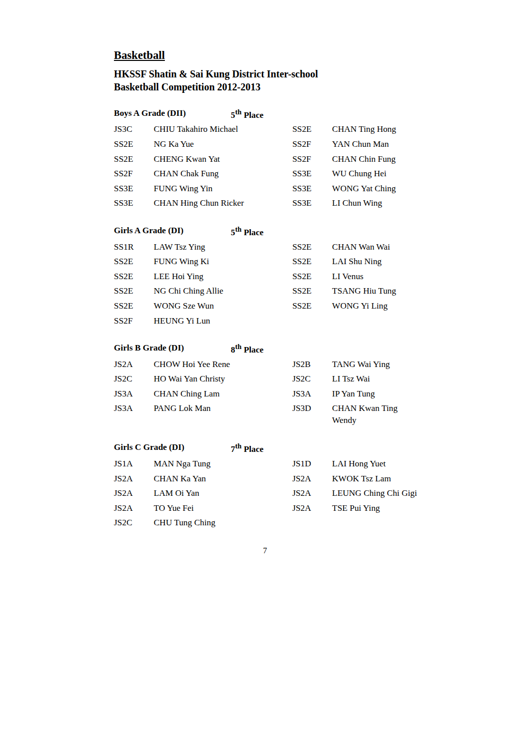Basketball
HKSSF Shatin & Sai Kung District Inter-school
Basketball Competition 2012-2013
Boys A Grade (DII) 5th Place
| JS3C | CHIU Takahiro Michael | SS2E | CHAN Ting Hong |
| SS2E | NG Ka Yue | SS2F | YAN Chun Man |
| SS2E | CHENG Kwan Yat | SS2F | CHAN Chin Fung |
| SS2F | CHAN Chak Fung | SS3E | WU Chung Hei |
| SS3E | FUNG Wing Yin | SS3E | WONG Yat Ching |
| SS3E | CHAN Hing Chun Ricker | SS3E | LI Chun Wing |
Girls A Grade (DI) 5th Place
| SS1R | LAW Tsz Ying | SS2E | CHAN Wan Wai |
| SS2E | FUNG Wing Ki | SS2E | LAI Shu Ning |
| SS2E | LEE Hoi Ying | SS2E | LI Venus |
| SS2E | NG Chi Ching Allie | SS2E | TSANG Hiu Tung |
| SS2E | WONG Sze Wun | SS2E | WONG Yi Ling |
| SS2F | HEUNG Yi Lun | | |
Girls B Grade (DI) 8th Place
| JS2A | CHOW Hoi Yee Rene | JS2B | TANG Wai Ying |
| JS2C | HO Wai Yan Christy | JS2C | LI Tsz Wai |
| JS3A | CHAN Ching Lam | JS3A | IP Yan Tung |
| JS3A | PANG Lok Man | JS3D | CHAN Kwan Ting Wendy |
Girls C Grade (DI) 7th Place
| JS1A | MAN Nga Tung | JS1D | LAI Hong Yuet |
| JS2A | CHAN Ka Yan | JS2A | KWOK Tsz Lam |
| JS2A | LAM Oi Yan | JS2A | LEUNG Ching Chi Gigi |
| JS2A | TO Yue Fei | JS2A | TSE Pui Ying |
| JS2C | CHU Tung Ching | | |
7